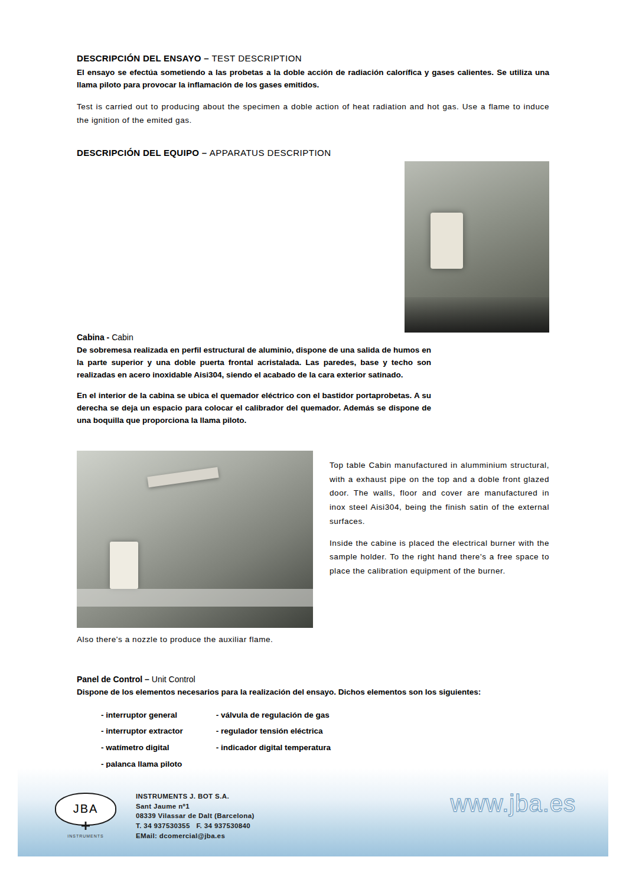DESCRIPCIÓN DEL ENSAYO – TEST DESCRIPTION
El ensayo se efectúa sometiendo a las probetas a la doble acción de radiación calorífica y gases calientes. Se utiliza una llama piloto para provocar la inflamación de los gases emitidos.
Test is carried out to producing about the specimen a doble action of heat radiation and hot gas. Use a flame to induce the ignition of the emited gas.
DESCRIPCIÓN DEL EQUIPO – APPARATUS DESCRIPTION
Cabina - Cabin
De sobremesa realizada en perfil estructural de aluminio, dispone de una salida de humos en la parte superior y una doble puerta frontal acristalada. Las paredes, base y techo son realizadas en acero inoxidable Aisi304, siendo el acabado de la cara exterior satinado.
En el interior de la cabina se ubica el quemador eléctrico con el bastidor portaprobetas. A su derecha se deja un espacio para colocar el calibrador del quemador. Además se dispone de una boquilla que proporciona la llama piloto.
Top table Cabin manufactured in alumminium structural, with a exhaust pipe on the top and a doble front glazed door. The walls, floor and cover are manufactured in inox steel Aisi304, being the finish satin of the external surfaces.
Inside the cabine is placed the electrical burner with the sample holder. To the right hand there's a free space to place the calibration equipment of the burner.
Also there's a nozzle to produce the auxiliar flame.
Panel de Control – Unit Control
Dispone de los elementos necesarios para la realización del ensayo. Dichos elementos son los siguientes:
| - interruptor general | - válvula de regulación de gas |
| - interruptor extractor | - regulador tensión eléctrica |
| - watímetro digital | - indicador digital temperatura |
| - palanca llama piloto | |
JBA
INSTRUMENTS
INSTRUMENTS J. BOT S.A.
Sant Jaume nº1
08339 Vilassar de Dalt (Barcelona)
T. 34 937530355 F. 34 937530840
EMail: dcomercial@jba.es
www.jba.es